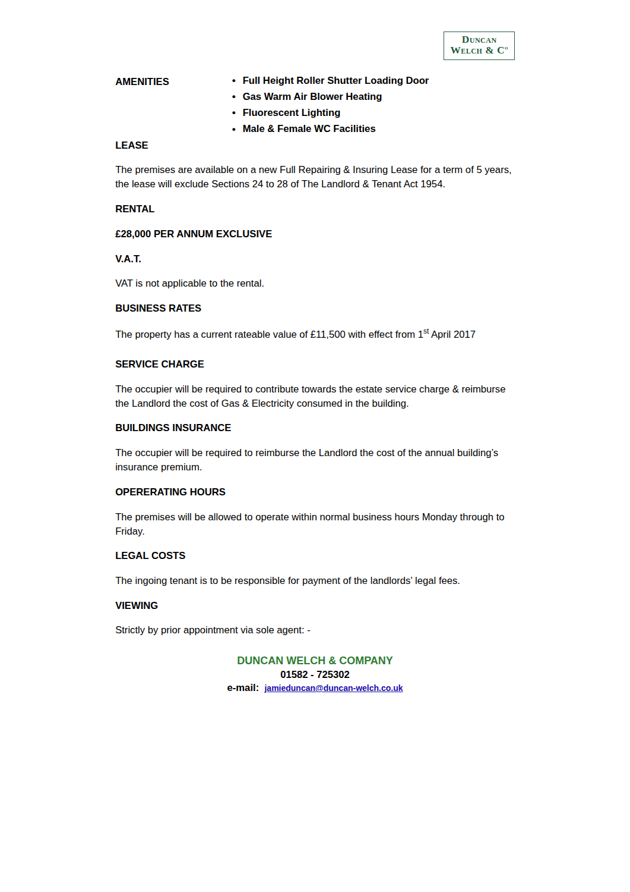Duncan Welch & Co
AMENITIES
Full Height Roller Shutter Loading Door
Gas Warm Air Blower Heating
Fluorescent Lighting
Male & Female WC Facilities
LEASE
The premises are available on a new Full Repairing & Insuring Lease for a term of 5 years, the lease will exclude Sections 24 to 28 of The Landlord & Tenant Act 1954.
RENTAL
£28,000 PER ANNUM EXCLUSIVE
V.A.T.
VAT is not applicable to the rental.
BUSINESS RATES
The property has a current rateable value of £11,500 with effect from 1st April 2017
SERVICE CHARGE
The occupier will be required to contribute towards the estate service charge & reimburse the Landlord the cost of Gas & Electricity consumed in the building.
BUILDINGS INSURANCE
The occupier will be required to reimburse the Landlord the cost of the annual building’s insurance premium.
OPERERATING HOURS
The premises will be allowed to operate within normal business hours Monday through to Friday.
LEGAL COSTS
The ingoing tenant is to be responsible for payment of the landlords’ legal fees.
VIEWING
Strictly by prior appointment via sole agent: -
DUNCAN WELCH & COMPANY
01582 - 725302
e-mail: jamieduncan@duncan-welch.co.uk